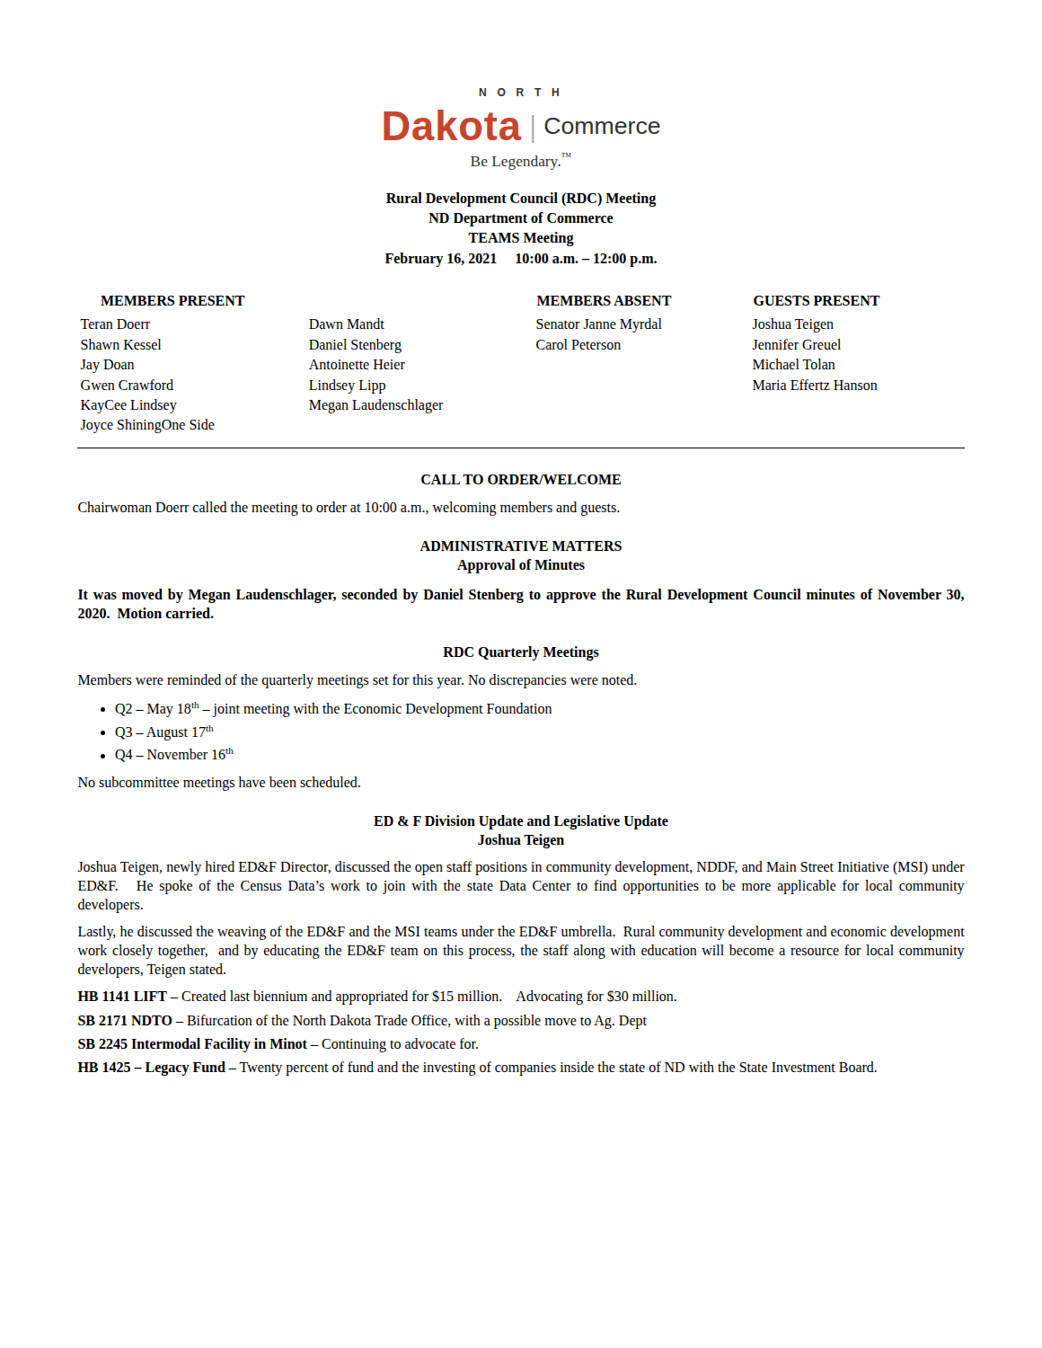N O R T H
Dakota|Commerce
Be Legendary.™
Rural Development Council (RDC) Meeting
ND Department of Commerce
TEAMS Meeting
February 16, 2021 10:00 a.m. – 12:00 p.m.
| MEMBERS PRESENT | MEMBERS ABSENT | GUESTS PRESENT |
| --- | --- | --- |
| Teran Doerr | Dawn Mandt | Senator Janne Myrdal | Joshua Teigen |
| Shawn Kessel | Daniel Stenberg | Carol Peterson | Jennifer Greuel |
| Jay Doan | Antoinette Heier | | Michael Tolan |
| Gwen Crawford | Lindsey Lipp | | Maria Effertz Hanson |
| KayCee Lindsey | Megan Laudenschlager | | |
| Joyce ShiningOne Side | | | |
CALL TO ORDER/WELCOME
Chairwoman Doerr called the meeting to order at 10:00 a.m., welcoming members and guests.
ADMINISTRATIVE MATTERS
Approval of Minutes
It was moved by Megan Laudenschlager, seconded by Daniel Stenberg to approve the Rural Development Council minutes of November 30, 2020. Motion carried.
RDC Quarterly Meetings
Members were reminded of the quarterly meetings set for this year. No discrepancies were noted.
Q2 – May 18th – joint meeting with the Economic Development Foundation
Q3 – August 17th
Q4 – November 16th
No subcommittee meetings have been scheduled.
ED & F Division Update and Legislative Update
Joshua Teigen
Joshua Teigen, newly hired ED&F Director, discussed the open staff positions in community development, NDDF, and Main Street Initiative (MSI) under ED&F. He spoke of the Census Data’s work to join with the state Data Center to find opportunities to be more applicable for local community developers.
Lastly, he discussed the weaving of the ED&F and the MSI teams under the ED&F umbrella. Rural community development and economic development work closely together, and by educating the ED&F team on this process, the staff along with education will become a resource for local community developers, Teigen stated.
HB 1141 LIFT – Created last biennium and appropriated for $15 million. Advocating for $30 million.
SB 2171 NDTO – Bifurcation of the North Dakota Trade Office, with a possible move to Ag. Dept
SB 2245 Intermodal Facility in Minot – Continuing to advocate for.
HB 1425 – Legacy Fund – Twenty percent of fund and the investing of companies inside the state of ND with the State Investment Board.